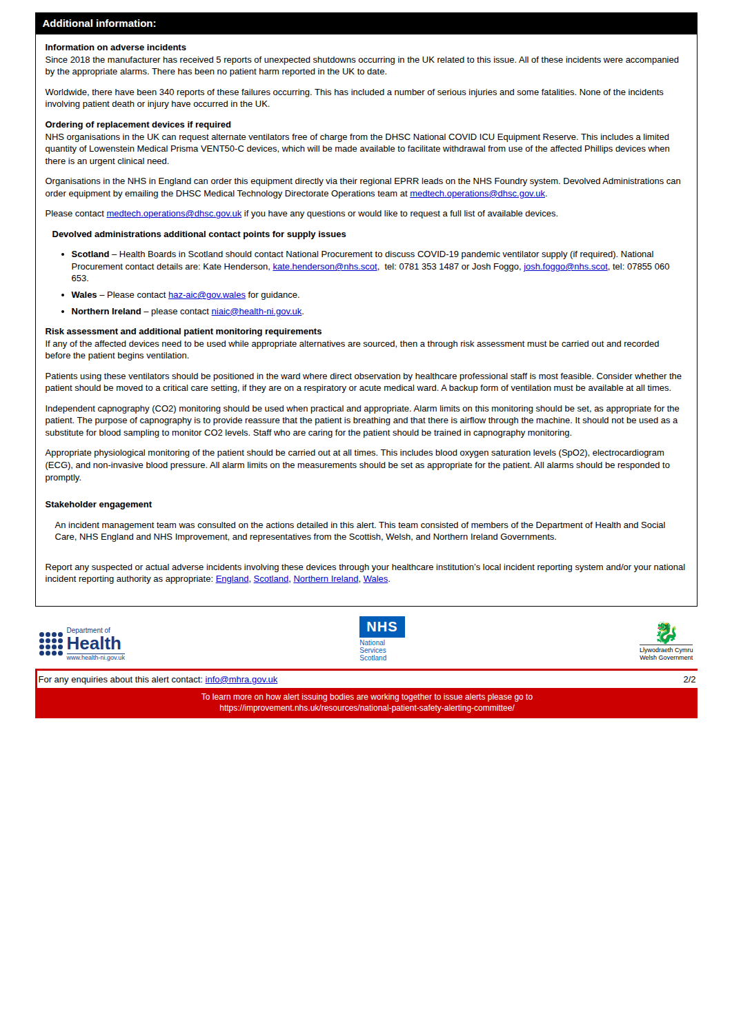Additional information:
Information on adverse incidents
Since 2018 the manufacturer has received 5 reports of unexpected shutdowns occurring in the UK related to this issue. All of these incidents were accompanied by the appropriate alarms. There has been no patient harm reported in the UK to date.
Worldwide, there have been 340 reports of these failures occurring. This has included a number of serious injuries and some fatalities. None of the incidents involving patient death or injury have occurred in the UK.
Ordering of replacement devices if required
NHS organisations in the UK can request alternate ventilators free of charge from the DHSC National COVID ICU Equipment Reserve. This includes a limited quantity of Lowenstein Medical Prisma VENT50-C devices, which will be made available to facilitate withdrawal from use of the affected Phillips devices when there is an urgent clinical need.
Organisations in the NHS in England can order this equipment directly via their regional EPRR leads on the NHS Foundry system. Devolved Administrations can order equipment by emailing the DHSC Medical Technology Directorate Operations team at medtech.operations@dhsc.gov.uk.
Please contact medtech.operations@dhsc.gov.uk if you have any questions or would like to request a full list of available devices.
Devolved administrations additional contact points for supply issues
Scotland – Health Boards in Scotland should contact National Procurement to discuss COVID-19 pandemic ventilator supply (if required). National Procurement contact details are: Kate Henderson, kate.henderson@nhs.scot, tel: 0781 353 1487 or Josh Foggo, josh.foggo@nhs.scot, tel: 07855 060 653.
Wales – Please contact haz-aic@gov.wales for guidance.
Northern Ireland – please contact niaic@health-ni.gov.uk.
Risk assessment and additional patient monitoring requirements
If any of the affected devices need to be used while appropriate alternatives are sourced, then a through risk assessment must be carried out and recorded before the patient begins ventilation.
Patients using these ventilators should be positioned in the ward where direct observation by healthcare professional staff is most feasible. Consider whether the patient should be moved to a critical care setting, if they are on a respiratory or acute medical ward. A backup form of ventilation must be available at all times.
Independent capnography (CO2) monitoring should be used when practical and appropriate. Alarm limits on this monitoring should be set, as appropriate for the patient. The purpose of capnography is to provide reassure that the patient is breathing and that there is airflow through the machine. It should not be used as a substitute for blood sampling to monitor CO2 levels. Staff who are caring for the patient should be trained in capnography monitoring.
Appropriate physiological monitoring of the patient should be carried out at all times. This includes blood oxygen saturation levels (SpO2), electrocardiogram (ECG), and non-invasive blood pressure. All alarm limits on the measurements should be set as appropriate for the patient. All alarms should be responded to promptly.
Stakeholder engagement
An incident management team was consulted on the actions detailed in this alert. This team consisted of members of the Department of Health and Social Care, NHS England and NHS Improvement, and representatives from the Scottish, Welsh, and Northern Ireland Governments.
Report any suspected or actual adverse incidents involving these devices through your healthcare institution’s local incident reporting system and/or your national incident reporting authority as appropriate: England, Scotland, Northern Ireland, Wales.
Department of
Health
www.health-ni.gov.uk
NHS
National
Services
Scotland
🐉
Llywodraeth Cymru
Welsh Government
For any enquiries about this alert contact: info@mhra.gov.uk
2/2
To learn more on how alert issuing bodies are working together to issue alerts please go to
https://improvement.nhs.uk/resources/national-patient-safety-alerting-committee/